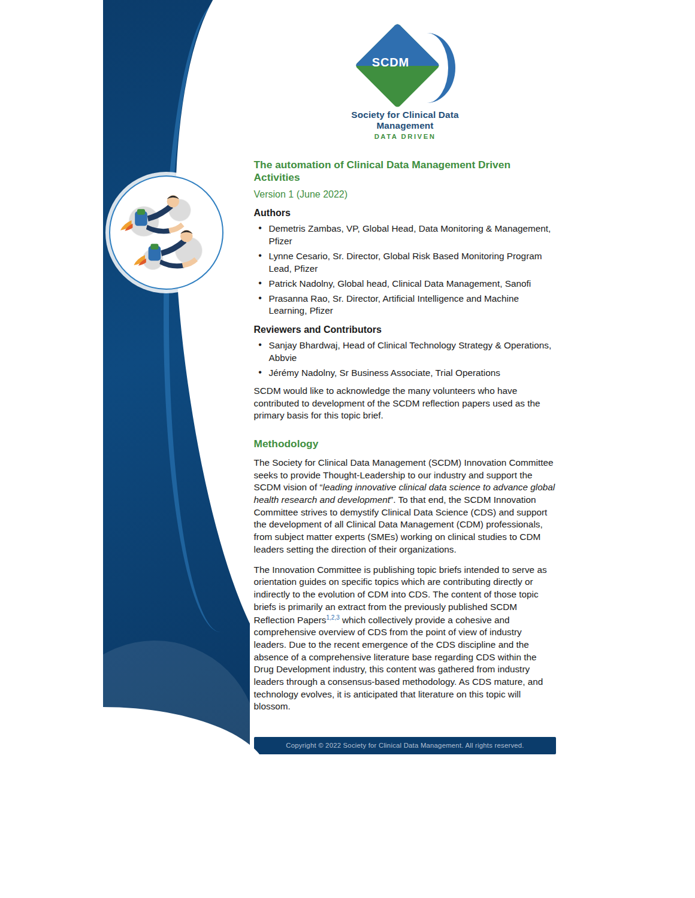SCDM
Society for Clinical Data Management
DATA DRIVEN
The automation of Clinical Data Management Driven Activities
Version 1 (June 2022)
Authors
Demetris Zambas, VP, Global Head, Data Monitoring & Management, Pfizer
Lynne Cesario, Sr. Director, Global Risk Based Monitoring Program Lead, Pfizer
Patrick Nadolny, Global head, Clinical Data Management, Sanofi
Prasanna Rao, Sr. Director, Artificial Intelligence and Machine Learning, Pfizer
Reviewers and Contributors
Sanjay Bhardwaj, Head of Clinical Technology Strategy & Operations, Abbvie
Jérémy Nadolny, Sr Business Associate, Trial Operations
SCDM would like to acknowledge the many volunteers who have contributed to development of the SCDM reflection papers used as the primary basis for this topic brief.
Methodology
The Society for Clinical Data Management (SCDM) Innovation Committee seeks to provide Thought-Leadership to our industry and support the SCDM vision of “leading innovative clinical data science to advance global health research and development”. To that end, the SCDM Innovation Committee strives to demystify Clinical Data Science (CDS) and support the development of all Clinical Data Management (CDM) professionals, from subject matter experts (SMEs) working on clinical studies to CDM leaders setting the direction of their organizations.
The Innovation Committee is publishing topic briefs intended to serve as orientation guides on specific topics which are contributing directly or indirectly to the evolution of CDM into CDS. The content of those topic briefs is primarily an extract from the previously published SCDM Reflection Papers1,2,3 which collectively provide a cohesive and comprehensive overview of CDS from the point of view of industry leaders. Due to the recent emergence of the CDS discipline and the absence of a comprehensive literature base regarding CDS within the Drug Development industry, this content was gathered from industry leaders through a consensus-based methodology. As CDS mature, and technology evolves, it is anticipated that literature on this topic will blossom.
Copyright © 2022 Society for Clinical Data Management. All rights reserved.